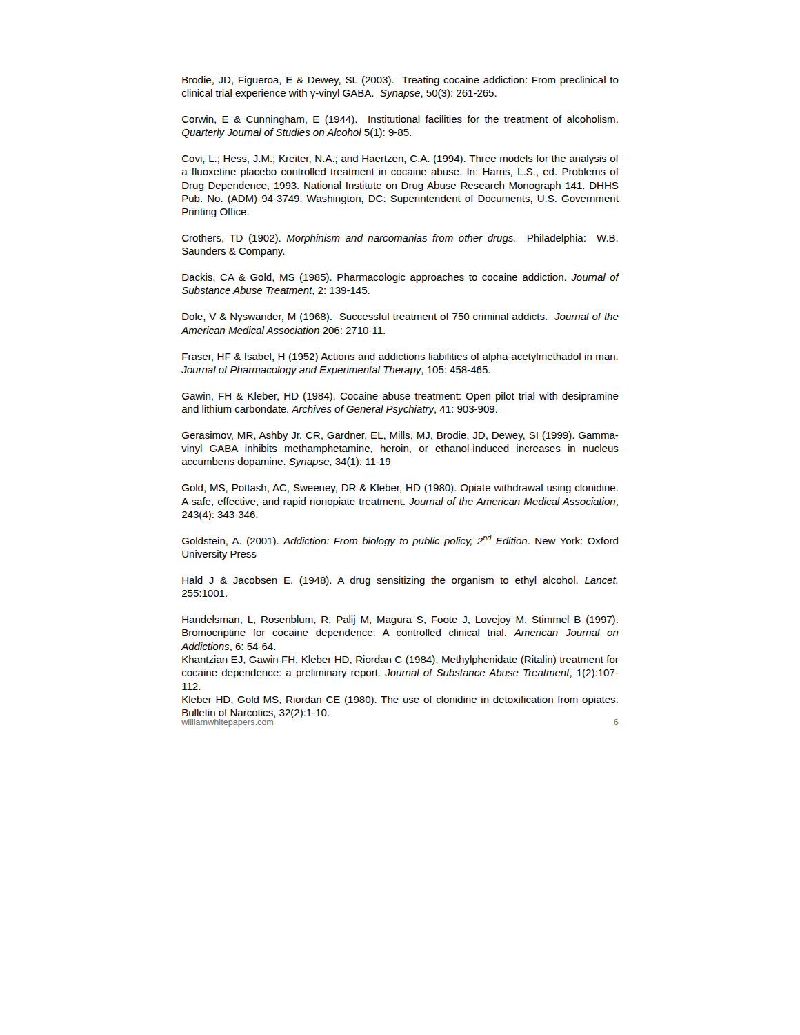Brodie, JD, Figueroa, E & Dewey, SL (2003). Treating cocaine addiction: From preclinical to clinical trial experience with γ-vinyl GABA. Synapse, 50(3): 261-265.
Corwin, E & Cunningham, E (1944). Institutional facilities for the treatment of alcoholism. Quarterly Journal of Studies on Alcohol 5(1): 9-85.
Covi, L.; Hess, J.M.; Kreiter, N.A.; and Haertzen, C.A. (1994). Three models for the analysis of a fluoxetine placebo controlled treatment in cocaine abuse. In: Harris, L.S., ed. Problems of Drug Dependence, 1993. National Institute on Drug Abuse Research Monograph 141. DHHS Pub. No. (ADM) 94-3749. Washington, DC: Superintendent of Documents, U.S. Government Printing Office.
Crothers, TD (1902). Morphinism and narcomanias from other drugs. Philadelphia: W.B. Saunders & Company.
Dackis, CA & Gold, MS (1985). Pharmacologic approaches to cocaine addiction. Journal of Substance Abuse Treatment, 2: 139-145.
Dole, V & Nyswander, M (1968). Successful treatment of 750 criminal addicts. Journal of the American Medical Association 206: 2710-11.
Fraser, HF & Isabel, H (1952) Actions and addictions liabilities of alpha-acetylmethadol in man. Journal of Pharmacology and Experimental Therapy, 105: 458-465.
Gawin, FH & Kleber, HD (1984). Cocaine abuse treatment: Open pilot trial with desipramine and lithium carbondate. Archives of General Psychiatry, 41: 903-909.
Gerasimov, MR, Ashby Jr. CR, Gardner, EL, Mills, MJ, Brodie, JD, Dewey, SI (1999). Gamma-vinyl GABA inhibits methamphetamine, heroin, or ethanol-induced increases in nucleus accumbens dopamine. Synapse, 34(1): 11-19
Gold, MS, Pottash, AC, Sweeney, DR & Kleber, HD (1980). Opiate withdrawal using clonidine. A safe, effective, and rapid nonopiate treatment. Journal of the American Medical Association, 243(4): 343-346.
Goldstein, A. (2001). Addiction: From biology to public policy, 2nd Edition. New York: Oxford University Press
Hald J & Jacobsen E. (1948). A drug sensitizing the organism to ethyl alcohol. Lancet. 255:1001.
Handelsman, L, Rosenblum, R, Palij M, Magura S, Foote J, Lovejoy M, Stimmel B (1997). Bromocriptine for cocaine dependence: A controlled clinical trial. American Journal on Addictions, 6: 54-64.
Khantzian EJ, Gawin FH, Kleber HD, Riordan C (1984), Methylphenidate (Ritalin) treatment for cocaine dependence: a preliminary report. Journal of Substance Abuse Treatment, 1(2):107-112.
Kleber HD, Gold MS, Riordan CE (1980). The use of clonidine in detoxification from opiates. Bulletin of Narcotics, 32(2):1-10.
williamwhitepapers.com 6